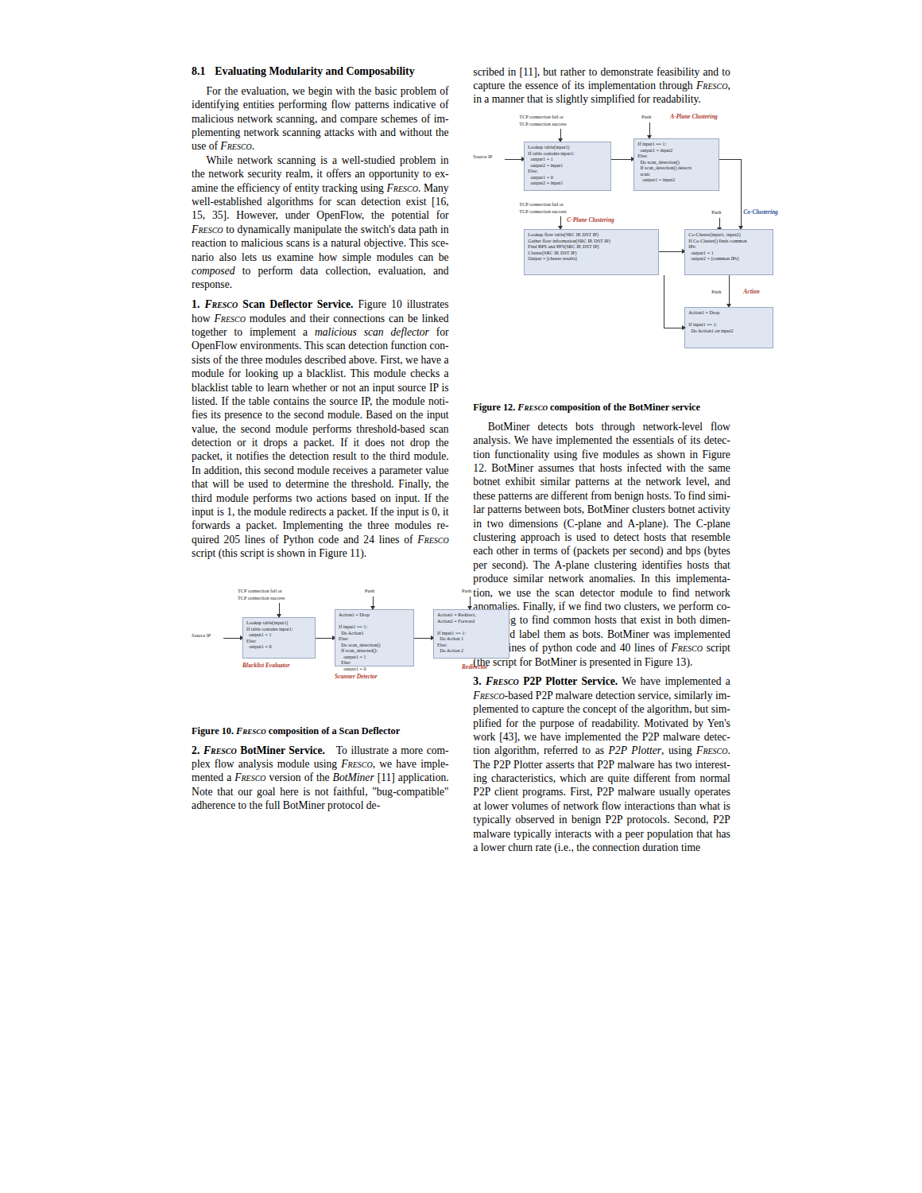8.1 Evaluating Modularity and Composability
For the evaluation, we begin with the basic problem of identifying entities performing flow patterns indicative of malicious network scanning, and compare schemes of implementing network scanning attacks with and without the use of Fresco.
While network scanning is a well-studied problem in the network security realm, it offers an opportunity to examine the efficiency of entity tracking using Fresco. Many well-established algorithms for scan detection exist [16, 15, 35]. However, under OpenFlow, the potential for Fresco to dynamically manipulate the switch's data path in reaction to malicious scans is a natural objective. This scenario also lets us examine how simple modules can be composed to perform data collection, evaluation, and response.
1. Fresco Scan Deflector Service. Figure 10 illustrates how Fresco modules and their connections can be linked together to implement a malicious scan deflector for OpenFlow environments. This scan detection function consists of the three modules described above. First, we have a module for looking up a blacklist. This module checks a blacklist table to learn whether or not an input source IP is listed. If the table contains the source IP, the module notifies its presence to the second module. Based on the input value, the second module performs threshold-based scan detection or it drops a packet. If it does not drop the packet, it notifies the detection result to the third module. In addition, this second module receives a parameter value that will be used to determine the threshold. Finally, the third module performs two actions based on input. If the input is 1, the module redirects a packet. If the input is 0, it forwards a packet. Implementing the three modules required 205 lines of Python code and 24 lines of Fresco script (this script is shown in Figure 11).
Source IP
Lookup table(input1)
If table contains input1:
output1 = 1
Else:
output1 = 0
Blacklist Evaluator
TCP connection fail or
TCP connection success
Action1 = Drop
If input1 == 1:
Do Action1
Else:
Do scan_detection()
If scan_detected():
output1 = 1
Else:
output1 = 0
Scanner Detector
Push
Action1 = Redirect,
Action2 = Forward
If input1 == 1:
Do Action 1
Else:
Do Action 2
Redirector
Push
Figure 10. Fresco composition of a Scan Deflector
2. Fresco BotMiner Service. To illustrate a more complex flow analysis module using Fresco, we have implemented a Fresco version of the BotMiner [11] application. Note that our goal here is not faithful, "bug-compatible" adherence to the full BotMiner protocol de-
scribed in [11], but rather to demonstrate feasibility and to capture the essence of its implementation through Fresco, in a manner that is slightly simplified for readability.
Source IP
TCP connection fail or
TCP connection success
Lookup table(input1)
If table contains input1:
output1 = 1
output2 = input1
Else:
output1 = 0
output2 = input1
Push
A-Plane Clustering
If input1 == 1:
output1 = input2
Else:
Do scan_detection()
If scan_detection() detects
scan:
output1 = input2
TCP connection fail or
TCP connection success
C-Plane Clustering
Lookup flow table(SRC IP, DST IP)
Gather flow information(SRC IP, DST IP)
Find BPS and PPS(SRC IP, DST IP)
Cluster(SRC IP, DST IP)
Output = [cluster results]
Push
Co-Clustering
Co-Cluster(input1, input2)
If Co-Cluster() finds common
IPs:
output1 = 1
output2 = [common IPs]
Push
Action
Action1 = Drop
If input1 == 1:
Do Action1 on input2
Figure 12. Fresco composition of the BotMiner service
BotMiner detects bots through network-level flow analysis. We have implemented the essentials of its detection functionality using five modules as shown in Figure 12. BotMiner assumes that hosts infected with the same botnet exhibit similar patterns at the network level, and these patterns are different from benign hosts. To find similar patterns between bots, BotMiner clusters botnet activity in two dimensions (C-plane and A-plane). The C-plane clustering approach is used to detect hosts that resemble each other in terms of (packets per second) and bps (bytes per second). The A-plane clustering identifies hosts that produce similar network anomalies. In this implementation, we use the scan detector module to find network anomalies. Finally, if we find two clusters, we perform co-clustering to find common hosts that exist in both dimensions and label them as bots. BotMiner was implemented in 312 lines of python code and 40 lines of Fresco script (the script for BotMiner is presented in Figure 13).
3. Fresco P2P Plotter Service. We have implemented a Fresco-based P2P malware detection service, similarly implemented to capture the concept of the algorithm, but simplified for the purpose of readability. Motivated by Yen's work [43], we have implemented the P2P malware detection algorithm, referred to as P2P Plotter, using Fresco. The P2P Plotter asserts that P2P malware has two interesting characteristics, which are quite different from normal P2P client programs. First, P2P malware usually operates at lower volumes of network flow interactions than what is typically observed in benign P2P protocols. Second, P2P malware typically interacts with a peer population that has a lower churn rate (i.e., the connection duration time